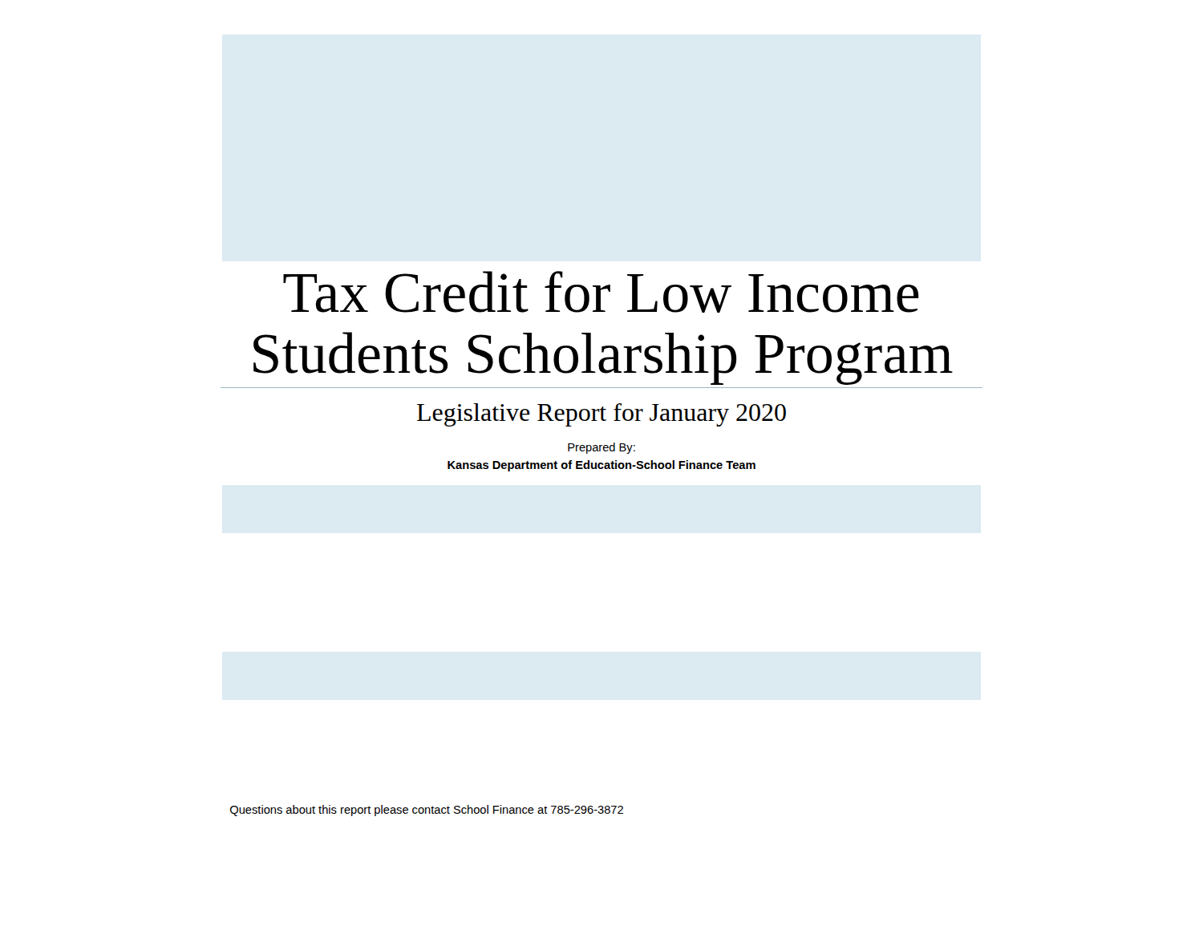Tax Credit for Low Income Students Scholarship Program
Legislative Report for January 2020
Prepared By:
Kansas Department of Education-School Finance Team
Questions about this report please contact School Finance at 785-296-3872